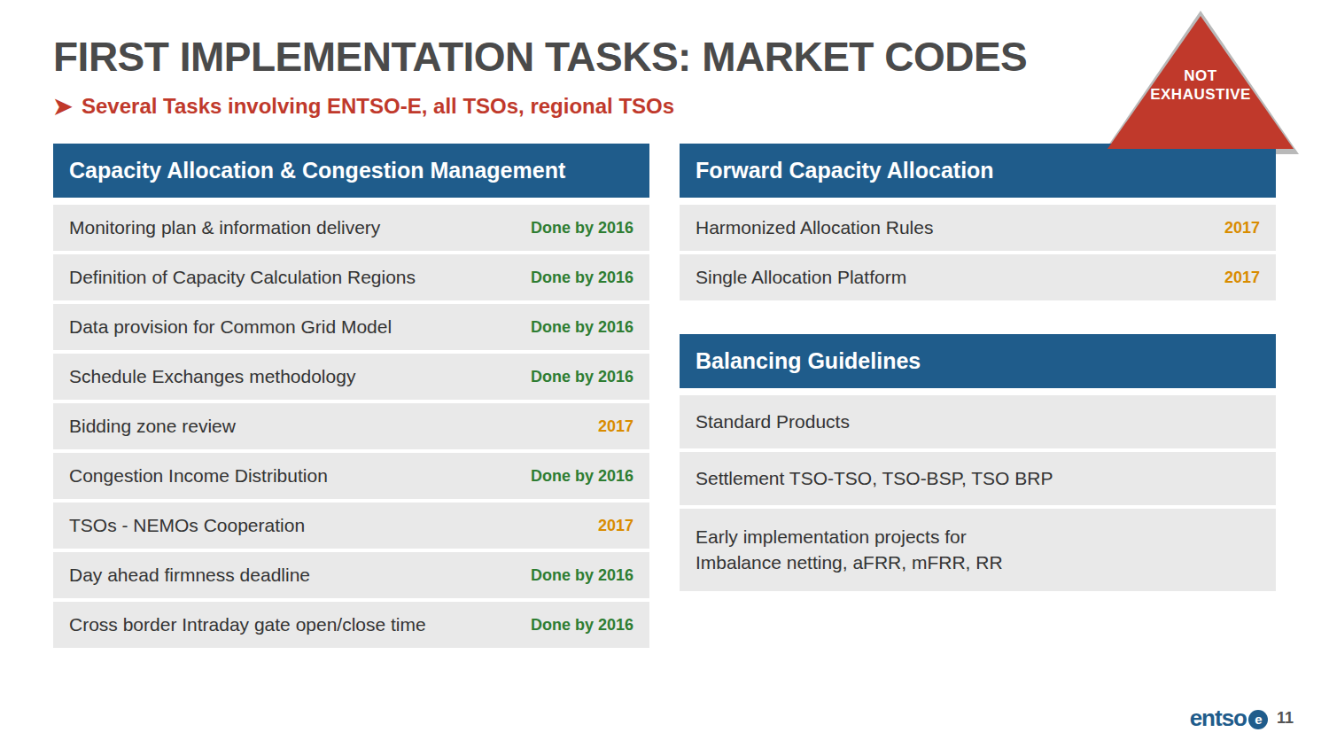NOT
EXHAUSTIVE
FIRST IMPLEMENTATION TASKS: MARKET CODES
➤ Several Tasks involving ENTSO-E, all TSOs, regional TSOs
Capacity Allocation & Congestion Management
| Monitoring plan & information delivery | Done by 2016 |
| Definition of Capacity Calculation Regions | Done by 2016 |
| Data provision for Common Grid Model | Done by 2016 |
| Schedule Exchanges methodology | Done by 2016 |
| Bidding zone review | 2017 |
| Congestion Income Distribution | Done by 2016 |
| TSOs - NEMOs Cooperation | 2017 |
| Day ahead firmness deadline | Done by 2016 |
| Cross border Intraday gate open/close time | Done by 2016 |
Forward Capacity Allocation
| Harmonized Allocation Rules | 2017 |
| Single Allocation Platform | 2017 |
Balancing Guidelines
| Standard Products |
| Settlement TSO-TSO, TSO-BSP, TSO BRP |
| Early implementation projects for Imbalance netting, aFRR, mFRR, RR |
entsoe 11